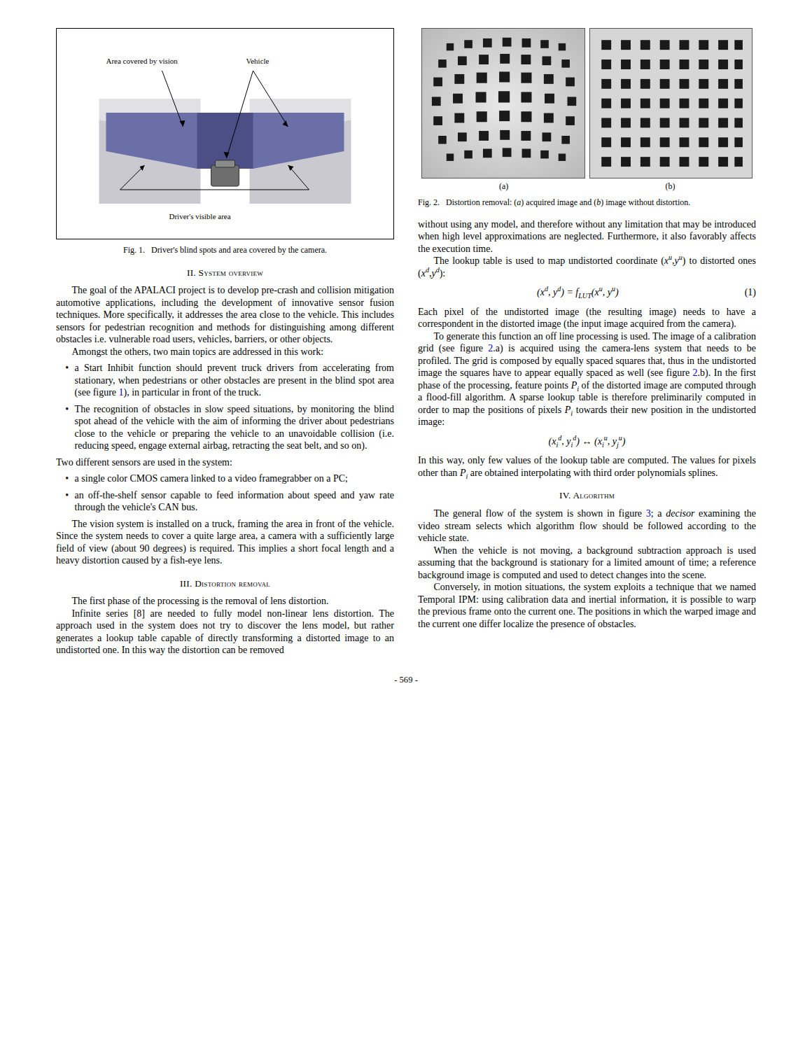Area covered by vision Vehicle Driver's visible area
Fig. 1. Driver's blind spots and area covered by the camera.
II. System overview
The goal of the APALACI project is to develop pre-crash and collision mitigation automotive applications, including the development of innovative sensor fusion techniques. More specifically, it addresses the area close to the vehicle. This includes sensors for pedestrian recognition and methods for distinguishing among different obstacles i.e. vulnerable road users, vehicles, barriers, or other objects.
Amongst the others, two main topics are addressed in this work:
a Start Inhibit function should prevent truck drivers from accelerating from stationary, when pedestrians or other obstacles are present in the blind spot area (see figure 1), in particular in front of the truck.
The recognition of obstacles in slow speed situations, by monitoring the blind spot ahead of the vehicle with the aim of informing the driver about pedestrians close to the vehicle or preparing the vehicle to an unavoidable collision (i.e. reducing speed, engage external airbag, retracting the seat belt, and so on).
Two different sensors are used in the system:
a single color CMOS camera linked to a video framegrabber on a PC;
an off-the-shelf sensor capable to feed information about speed and yaw rate through the vehicle's CAN bus.
The vision system is installed on a truck, framing the area in front of the vehicle. Since the system needs to cover a quite large area, a camera with a sufficiently large field of view (about 90 degrees) is required. This implies a short focal length and a heavy distortion caused by a fish-eye lens.
III. Distortion removal
The first phase of the processing is the removal of lens distortion.
Infinite series [8] are needed to fully model non-linear lens distortion. The approach used in the system does not try to discover the lens model, but rather generates a lookup table capable of directly transforming a distorted image to an undistorted one. In this way the distortion can be removed
(a)(b)
Fig. 2. Distortion removal: (a) acquired image and (b) image without distortion.
without using any model, and therefore without any limitation that may be introduced when high level approximations are neglected. Furthermore, it also favorably affects the execution time.
The lookup table is used to map undistorted coordinate (xu,yu) to distorted ones (xd,yd):
(xd, yd) = fLUT(xu, yu)
(1)
Each pixel of the undistorted image (the resulting image) needs to have a correspondent in the distorted image (the input image acquired from the camera).
To generate this function an off line processing is used. The image of a calibration grid (see figure 2.a) is acquired using the camera-lens system that needs to be profiled. The grid is composed by equally spaced squares that, thus in the undistorted image the squares have to appear equally spaced as well (see figure 2.b). In the first phase of the processing, feature points Pi of the distorted image are computed through a flood-fill algorithm. A sparse lookup table is therefore preliminarily computed in order to map the positions of pixels Pi towards their new position in the undistorted image:
(xid, yid) ↔ (xiu, yju)
In this way, only few values of the lookup table are computed. The values for pixels other than Pi are obtained interpolating with third order polynomials splines.
IV. Algorithm
The general flow of the system is shown in figure 3; a decisor examining the video stream selects which algorithm flow should be followed according to the vehicle state.
When the vehicle is not moving, a background subtraction approach is used assuming that the background is stationary for a limited amount of time; a reference background image is computed and used to detect changes into the scene.
Conversely, in motion situations, the system exploits a technique that we named Temporal IPM: using calibration data and inertial information, it is possible to warp the previous frame onto the current one. The positions in which the warped image and the current one differ localize the presence of obstacles.
- 569 -